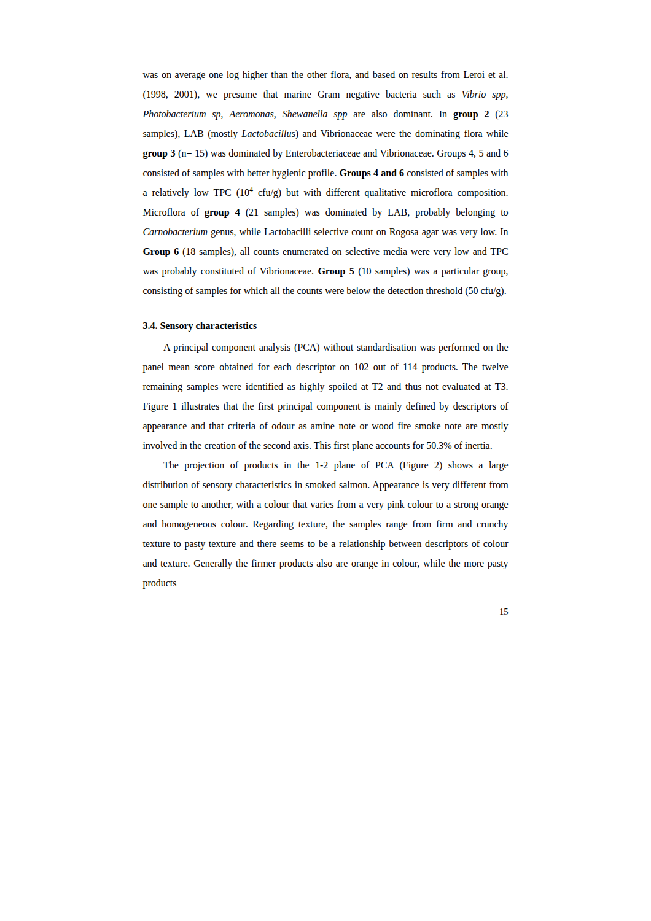was on average one log higher than the other flora, and based on results from Leroi et al. (1998, 2001), we presume that marine Gram negative bacteria such as Vibrio spp, Photobacterium sp, Aeromonas, Shewanella spp are also dominant. In group 2 (23 samples), LAB (mostly Lactobacillus) and Vibrionaceae were the dominating flora while group 3 (n= 15) was dominated by Enterobacteriaceae and Vibrionaceae. Groups 4, 5 and 6 consisted of samples with better hygienic profile. Groups 4 and 6 consisted of samples with a relatively low TPC (104 cfu/g) but with different qualitative microflora composition. Microflora of group 4 (21 samples) was dominated by LAB, probably belonging to Carnobacterium genus, while Lactobacilli selective count on Rogosa agar was very low. In Group 6 (18 samples), all counts enumerated on selective media were very low and TPC was probably constituted of Vibrionaceae. Group 5 (10 samples) was a particular group, consisting of samples for which all the counts were below the detection threshold (50 cfu/g).
3.4. Sensory characteristics
A principal component analysis (PCA) without standardisation was performed on the panel mean score obtained for each descriptor on 102 out of 114 products. The twelve remaining samples were identified as highly spoiled at T2 and thus not evaluated at T3. Figure 1 illustrates that the first principal component is mainly defined by descriptors of appearance and that criteria of odour as amine note or wood fire smoke note are mostly involved in the creation of the second axis. This first plane accounts for 50.3% of inertia.
The projection of products in the 1-2 plane of PCA (Figure 2) shows a large distribution of sensory characteristics in smoked salmon. Appearance is very different from one sample to another, with a colour that varies from a very pink colour to a strong orange and homogeneous colour. Regarding texture, the samples range from firm and crunchy texture to pasty texture and there seems to be a relationship between descriptors of colour and texture. Generally the firmer products also are orange in colour, while the more pasty products
15